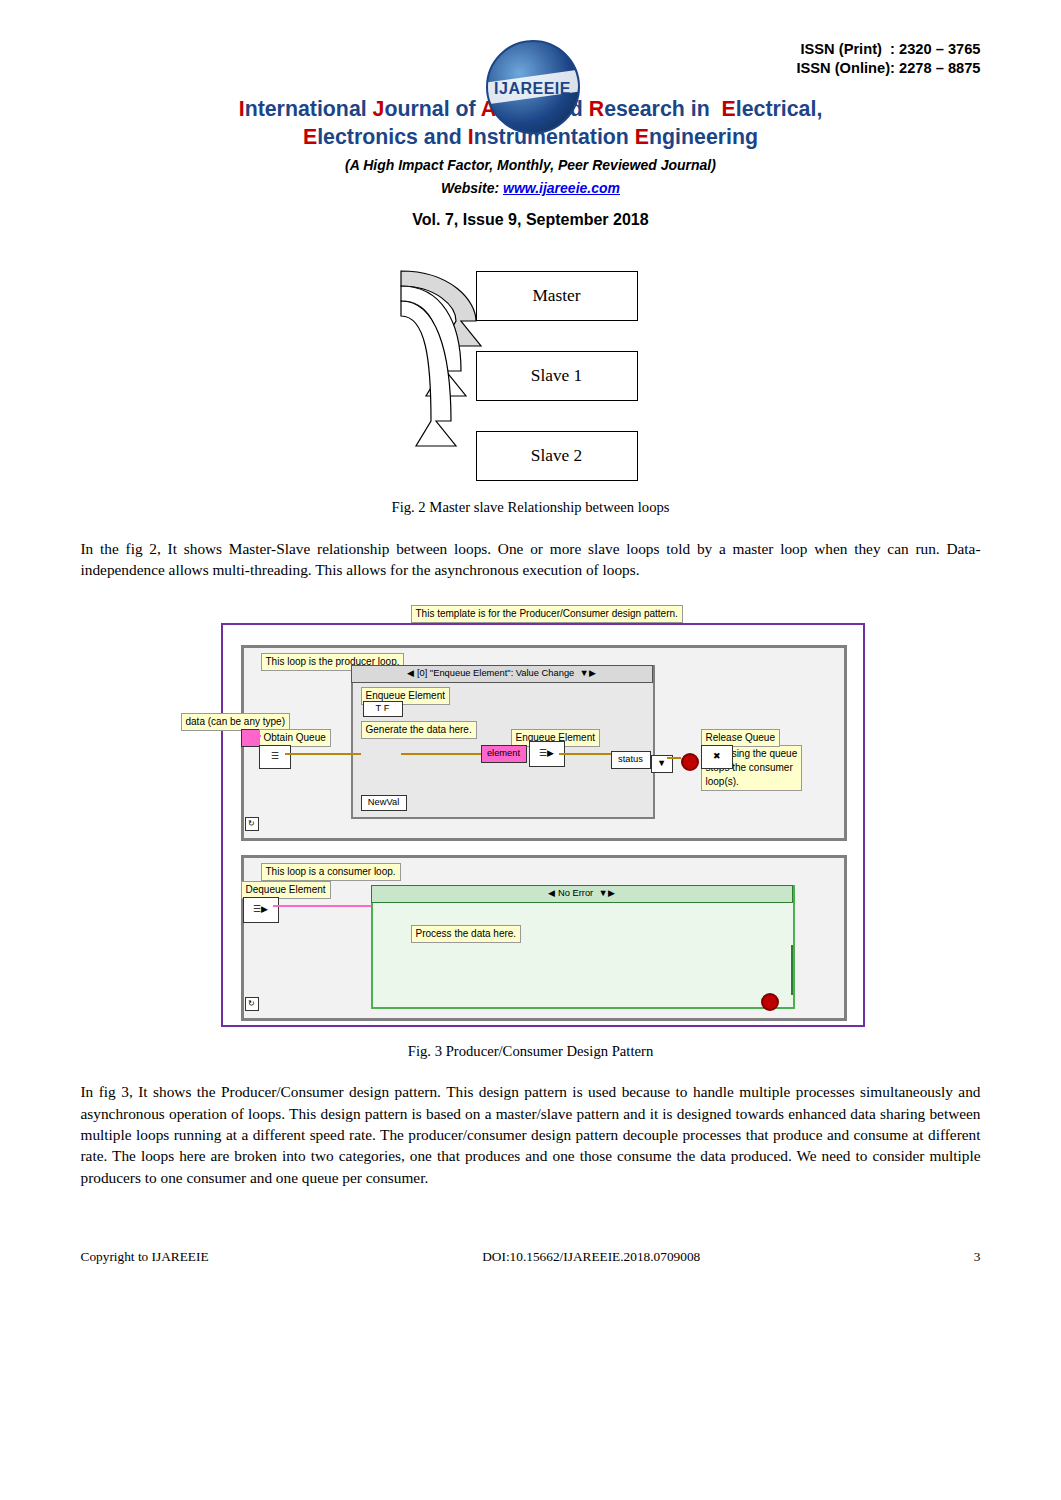IJAREEIE
ISSN (Print) : 2320 – 3765
ISSN (Online): 2278 – 8875
International Journal of Advanced Research in Electrical,
Electronics and Instrumentation Engineering
(A High Impact Factor, Monthly, Peer Reviewed Journal)
Website: www.ijareeie.com
Vol. 7, Issue 9, September 2018
Master
Slave 1
Slave 2
Fig. 2 Master slave Relationship between loops
In the fig 2, It shows Master-Slave relationship between loops. One or more slave loops told by a master loop when they can run. Data-independence allows multi-threading. This allows for the asynchronous execution of loops.
This template is for the Producer/Consumer design pattern.
This loop is the producer loop.
◀ [0] "Enqueue Element": Value Change ▼▶
Enqueue Element
T F
Generate the data here.
NewVal
data (can be any type)
Obtain Queue
☰
Enqueue Element
element
☰▶
status
▼
Releasing the queue
stops the consumer
loop(s).
Release Queue
✖
↻
This loop is a consumer loop.
Dequeue Element
☰▶
◀ No Error ▼▶
Process the data here.
↻
Fig. 3 Producer/Consumer Design Pattern
In fig 3, It shows the Producer/Consumer design pattern. This design pattern is used because to handle multiple processes simultaneously and asynchronous operation of loops. This design pattern is based on a master/slave pattern and it is designed towards enhanced data sharing between multiple loops running at a different speed rate. The producer/consumer design pattern decouple processes that produce and consume at different rate. The loops here are broken into two categories, one that produces and one those consume the data produced. We need to consider multiple producers to one consumer and one queue per consumer.
Copyright to IJAREEIE DOI:10.15662/IJAREEIE.2018.0709008 3